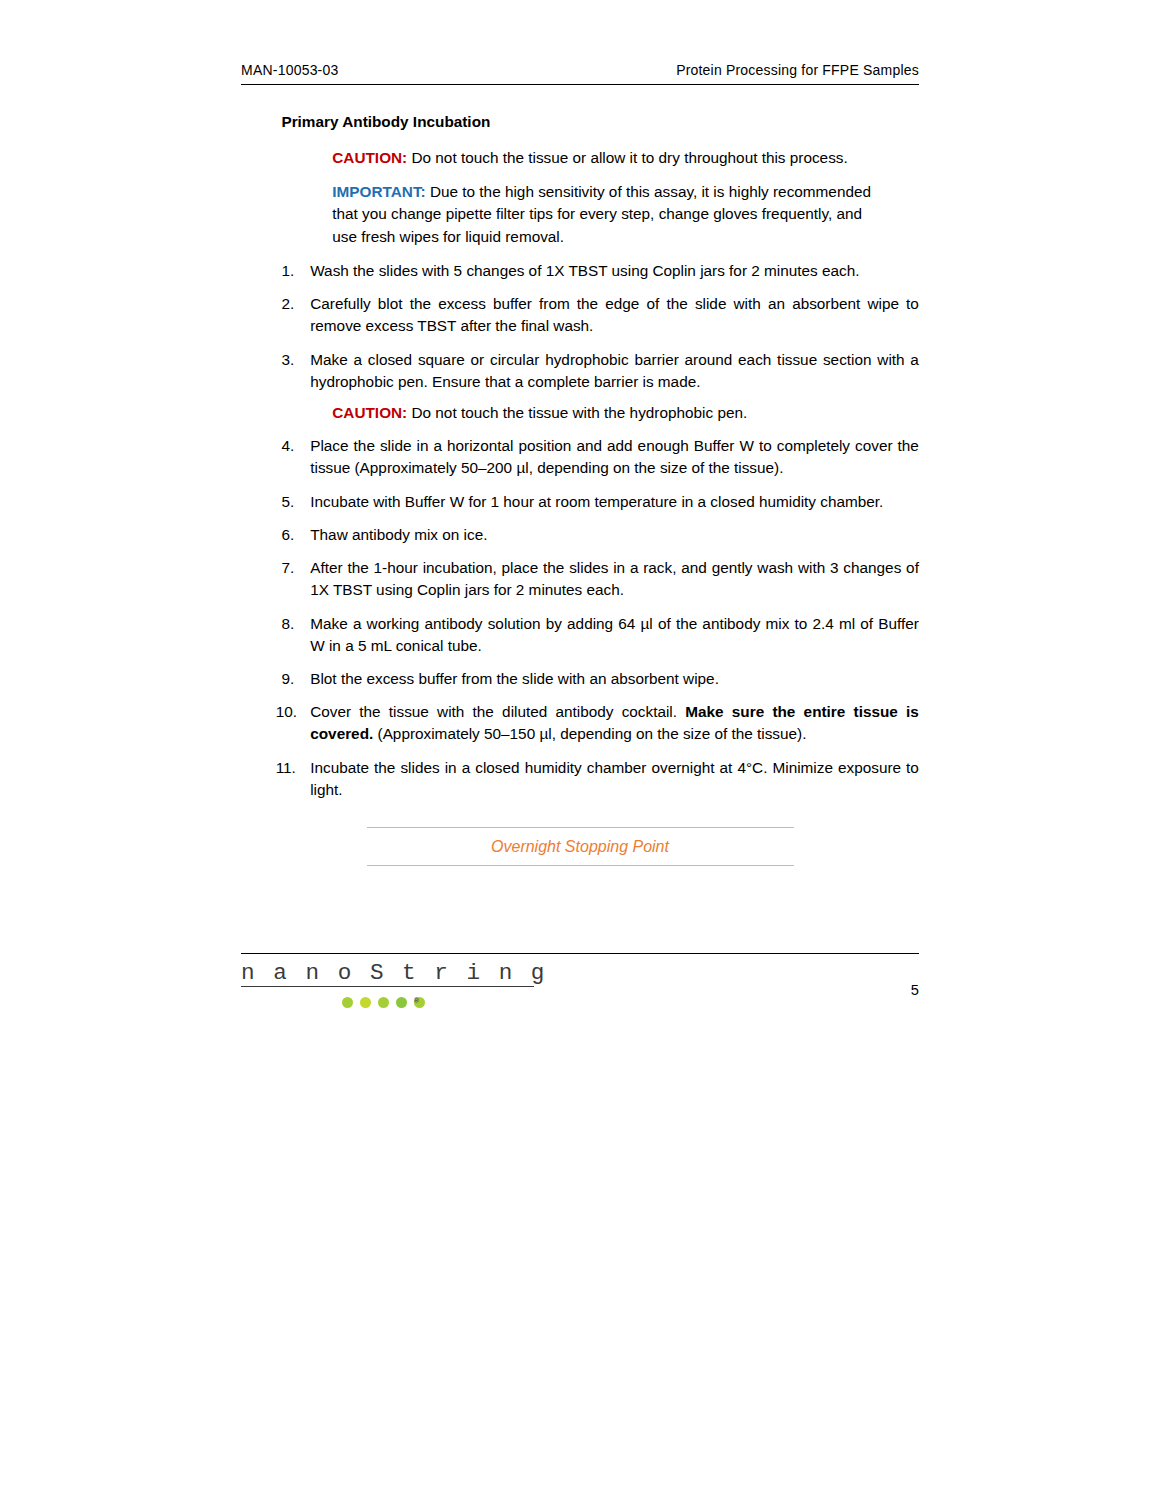MAN-10053-03
Protein Processing for FFPE Samples
Primary Antibody Incubation
CAUTION: Do not touch the tissue or allow it to dry throughout this process.
IMPORTANT: Due to the high sensitivity of this assay, it is highly recommended that you change pipette filter tips for every step, change gloves frequently, and use fresh wipes for liquid removal.
Wash the slides with 5 changes of 1X TBST using Coplin jars for 2 minutes each.
Carefully blot the excess buffer from the edge of the slide with an absorbent wipe to remove excess TBST after the final wash.
Make a closed square or circular hydrophobic barrier around each tissue section with a hydrophobic pen. Ensure that a complete barrier is made. CAUTION: Do not touch the tissue with the hydrophobic pen.
Place the slide in a horizontal position and add enough Buffer W to completely cover the tissue (Approximately 50–200 µl, depending on the size of the tissue).
Incubate with Buffer W for 1 hour at room temperature in a closed humidity chamber.
Thaw antibody mix on ice.
After the 1-hour incubation, place the slides in a rack, and gently wash with 3 changes of 1X TBST using Coplin jars for 2 minutes each.
Make a working antibody solution by adding 64 µl of the antibody mix to 2.4 ml of Buffer W in a 5 mL conical tube.
Blot the excess buffer from the slide with an absorbent wipe.
Cover the tissue with the diluted antibody cocktail. Make sure the entire tissue is covered. (Approximately 50–150 µl, depending on the size of the tissue).
Incubate the slides in a closed humidity chamber overnight at 4°C. Minimize exposure to light.
Overnight Stopping Point
n a n o S t r i n g ®
5